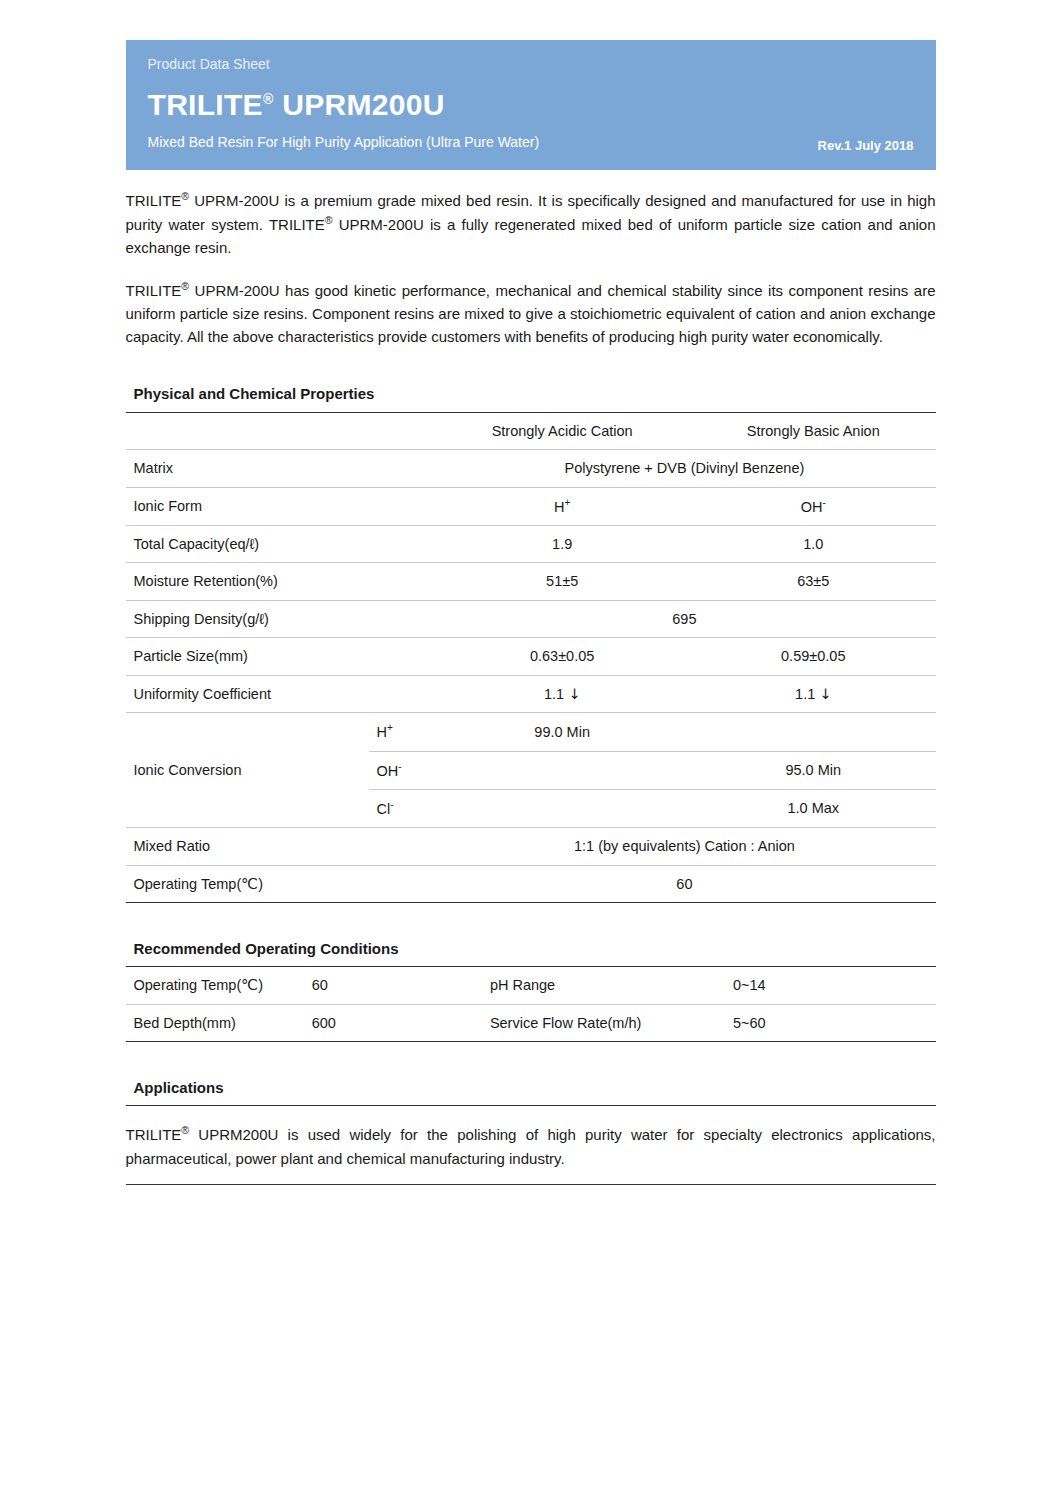Product Data Sheet
TRILITE® UPRM200U
Mixed Bed Resin For High Purity Application (Ultra Pure Water)
Rev.1 July 2018
TRILITE® UPRM-200U is a premium grade mixed bed resin. It is specifically designed and manufactured for use in high purity water system. TRILITE® UPRM-200U is a fully regenerated mixed bed of uniform particle size cation and anion exchange resin.
TRILITE® UPRM-200U has good kinetic performance, mechanical and chemical stability since its component resins are uniform particle size resins. Component resins are mixed to give a stoichiometric equivalent of cation and anion exchange capacity. All the above characteristics provide customers with benefits of producing high purity water economically.
Physical and Chemical Properties
| | Strongly Acidic Cation | Strongly Basic Anion |
| --- | --- | --- |
| Matrix | Polystyrene + DVB (Divinyl Benzene) |
| Ionic Form | H + | OH - |
| Total Capacity(eq/ℓ) | 1.9 | 1.0 |
| Moisture Retention(%) | 51±5 | 63±5 |
| Shipping Density(g/ℓ) | 695 |
| Particle Size(mm) | 0.63±0.05 | 0.59±0.05 |
| Uniformity Coefficient | 1.1 ↓ | 1.1 ↓ |
| Ionic Conversion | H + | 99.0 Min | |
| OH - | | 95.0 Min |
| Cl - | | 1.0 Max |
| Mixed Ratio | 1:1 (by equivalents) Cation : Anion |
| Operating Temp(℃) | 60 |
Recommended Operating Conditions
| Operating Temp(℃) | 60 | pH Range | 0~14 |
| Bed Depth(mm) | 600 | Service Flow Rate(m/h) | 5~60 |
Applications
TRILITE® UPRM200U is used widely for the polishing of high purity water for specialty electronics applications, pharmaceutical, power plant and chemical manufacturing industry.